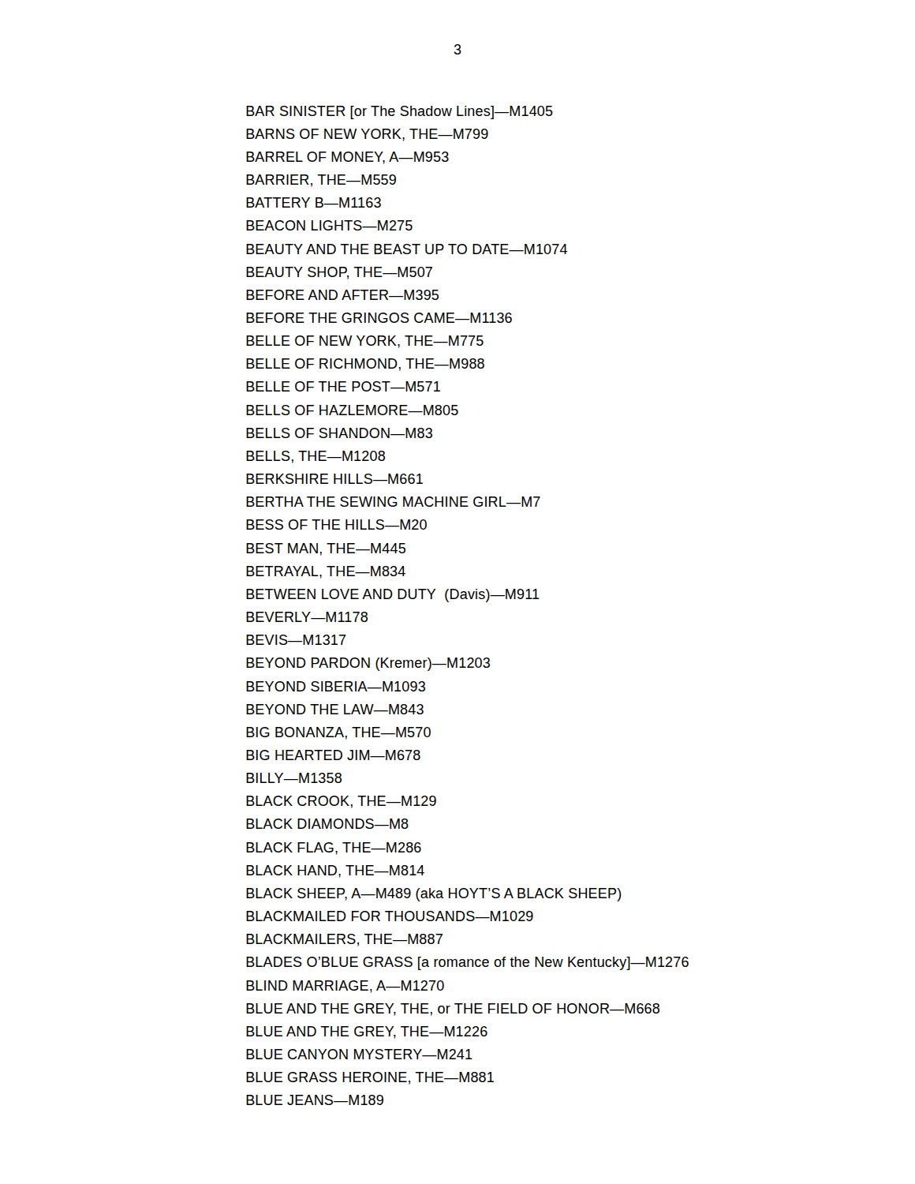3
BAR SINISTER [or The Shadow Lines]—M1405
BARNS OF NEW YORK, THE—M799
BARREL OF MONEY, A—M953
BARRIER, THE—M559
BATTERY B—M1163
BEACON LIGHTS—M275
BEAUTY AND THE BEAST UP TO DATE—M1074
BEAUTY SHOP, THE—M507
BEFORE AND AFTER—M395
BEFORE THE GRINGOS CAME—M1136
BELLE OF NEW YORK, THE—M775
BELLE OF RICHMOND, THE—M988
BELLE OF THE POST—M571
BELLS OF HAZLEMORE—M805
BELLS OF SHANDON—M83
BELLS, THE—M1208
BERKSHIRE HILLS—M661
BERTHA THE SEWING MACHINE GIRL—M7
BESS OF THE HILLS—M20
BEST MAN, THE—M445
BETRAYAL, THE—M834
BETWEEN LOVE AND DUTY (Davis)—M911
BEVERLY—M1178
BEVIS—M1317
BEYOND PARDON (Kremer)—M1203
BEYOND SIBERIA—M1093
BEYOND THE LAW—M843
BIG BONANZA, THE—M570
BIG HEARTED JIM—M678
BILLY—M1358
BLACK CROOK, THE—M129
BLACK DIAMONDS—M8
BLACK FLAG, THE—M286
BLACK HAND, THE—M814
BLACK SHEEP, A—M489 (aka HOYT’S A BLACK SHEEP)
BLACKMAILED FOR THOUSANDS—M1029
BLACKMAILERS, THE—M887
BLADES O’BLUE GRASS [a romance of the New Kentucky]—M1276
BLIND MARRIAGE, A—M1270
BLUE AND THE GREY, THE, or THE FIELD OF HONOR—M668
BLUE AND THE GREY, THE—M1226
BLUE CANYON MYSTERY—M241
BLUE GRASS HEROINE, THE—M881
BLUE JEANS—M189